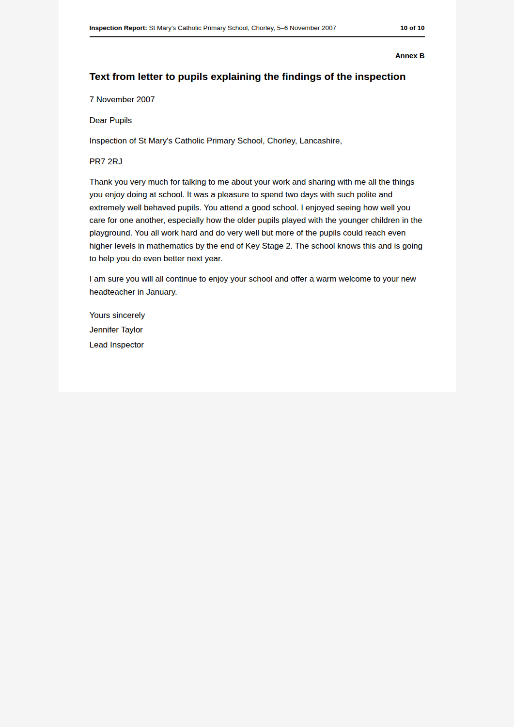Inspection Report: St Mary's Catholic Primary School, Chorley, 5–6 November 2007
10 of 10
Annex B
Text from letter to pupils explaining the findings of the inspection
7 November 2007
Dear Pupils
Inspection of St Mary's Catholic Primary School, Chorley, Lancashire,
PR7 2RJ
Thank you very much for talking to me about your work and sharing with me all the things you enjoy doing at school. It was a pleasure to spend two days with such polite and extremely well behaved pupils. You attend a good school. I enjoyed seeing how well you care for one another, especially how the older pupils played with the younger children in the playground. You all work hard and do very well but more of the pupils could reach even higher levels in mathematics by the end of Key Stage 2. The school knows this and is going to help you do even better next year.
I am sure you will all continue to enjoy your school and offer a warm welcome to your new headteacher in January.
Yours sincerely
Jennifer Taylor
Lead Inspector